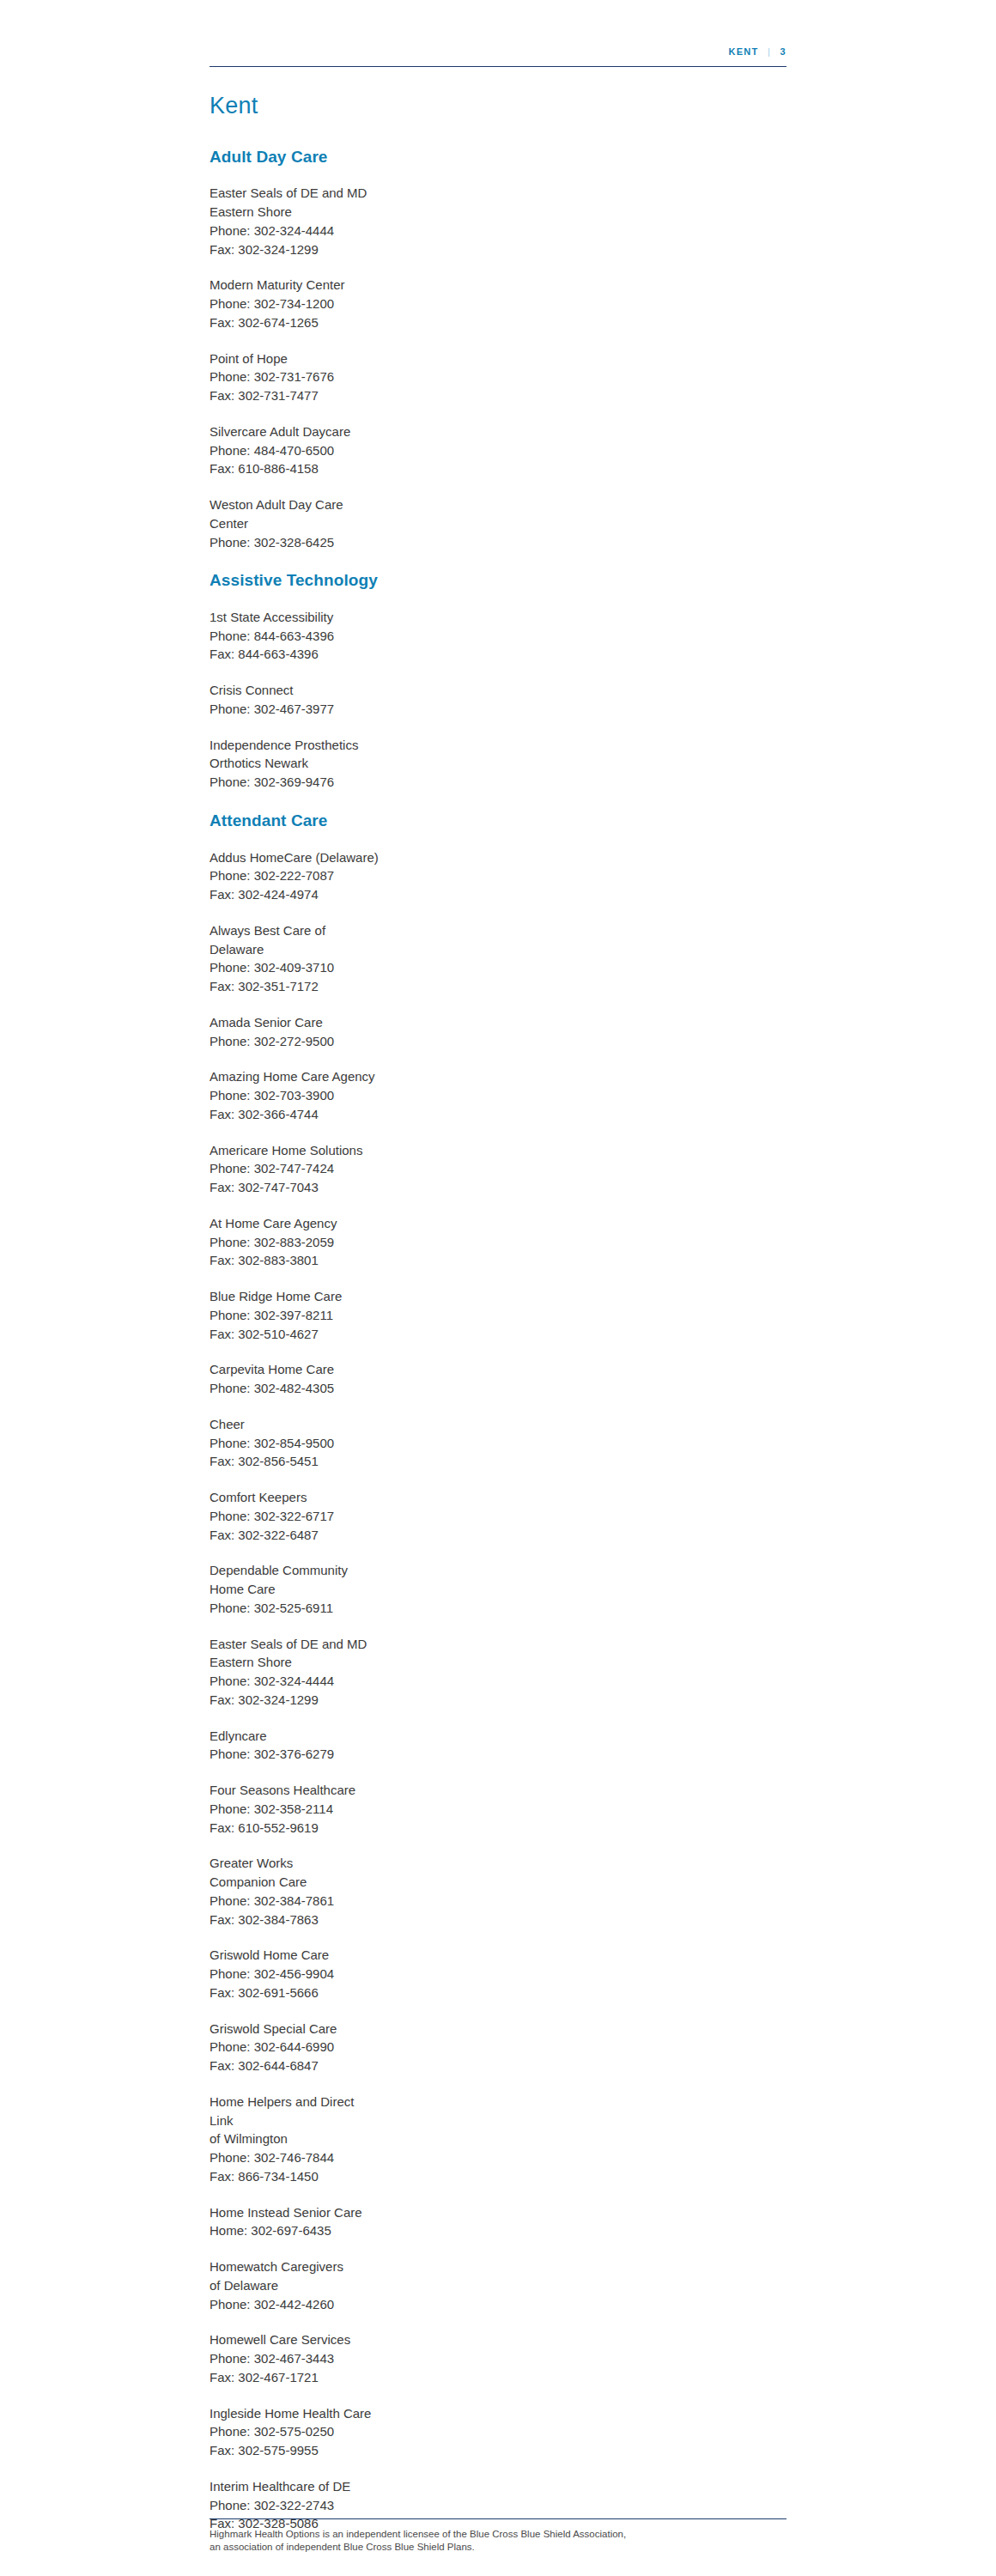KENT | 3
Kent
Adult Day Care
Easter Seals of DE and MD Eastern Shore Phone: 302-324-4444 Fax: 302-324-1299
Modern Maturity Center Phone: 302-734-1200 Fax: 302-674-1265
Point of Hope Phone: 302-731-7676 Fax: 302-731-7477
Silvercare Adult Daycare Phone: 484-470-6500 Fax: 610-886-4158
Weston Adult Day Care Center Phone: 302-328-6425
Assistive Technology
1st State Accessibility Phone: 844-663-4396 Fax: 844-663-4396
Crisis Connect Phone: 302-467-3977
Independence Prosthetics Orthotics Newark Phone: 302-369-9476
Attendant Care
Addus HomeCare (Delaware) Phone: 302-222-7087 Fax: 302-424-4974
Always Best Care of Delaware Phone: 302-409-3710 Fax: 302-351-7172
Amada Senior Care Phone: 302-272-9500
Amazing Home Care Agency Phone: 302-703-3900 Fax: 302-366-4744
Americare Home Solutions Phone: 302-747-7424 Fax: 302-747-7043
At Home Care Agency Phone: 302-883-2059 Fax: 302-883-3801
Blue Ridge Home Care Phone: 302-397-8211 Fax: 302-510-4627
Carpevita Home Care Phone: 302-482-4305
Cheer Phone: 302-854-9500 Fax: 302-856-5451
Comfort Keepers Phone: 302-322-6717 Fax: 302-322-6487
Dependable Community Home Care Phone: 302-525-6911
Easter Seals of DE and MD Eastern Shore Phone: 302-324-4444 Fax: 302-324-1299
Edlyncare Phone: 302-376-6279
Four Seasons Healthcare Phone: 302-358-2114 Fax: 610-552-9619
Greater Works Companion Care Phone: 302-384-7861 Fax: 302-384-7863
Griswold Home Care Phone: 302-456-9904 Fax: 302-691-5666
Griswold Special Care Phone: 302-644-6990 Fax: 302-644-6847
Home Helpers and Direct Link of Wilmington Phone: 302-746-7844 Fax: 866-734-1450
Home Instead Senior Care Home: 302-697-6435
Homewatch Caregivers of Delaware Phone: 302-442-4260
Homewell Care Services Phone: 302-467-3443 Fax: 302-467-1721
Ingleside Home Health Care Phone: 302-575-0250 Fax: 302-575-9955
Interim Healthcare of DE Phone: 302-322-2743 Fax: 302-328-5086
Highmark Health Options is an independent licensee of the Blue Cross Blue Shield Association,
an association of independent Blue Cross Blue Shield Plans.